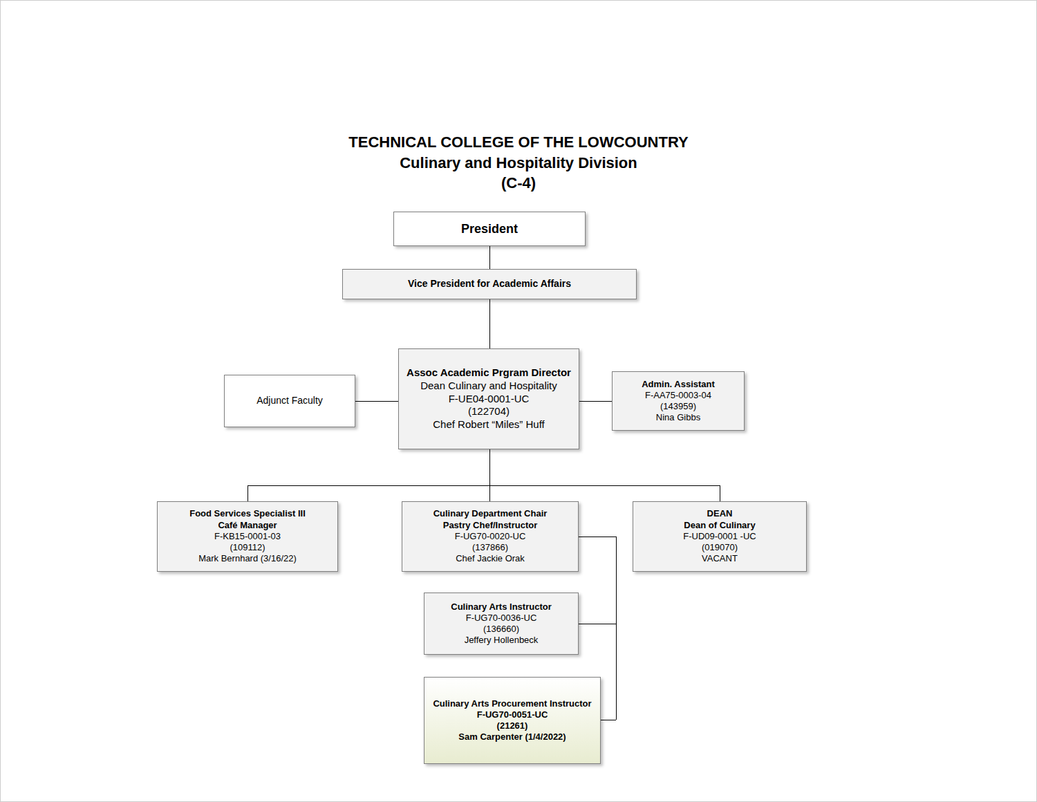TECHNICAL COLLEGE OF THE LOWCOUNTRY
Culinary and Hospitality Division
(C-4)
President
Vice President for Academic Affairs
Adjunct Faculty
Assoc Academic Prgram Director Dean Culinary and Hospitality F-UE04-0001-UC (122704) Chef Robert “Miles” Huff
Admin. Assistant F-AA75-0003-04 (143959) Nina Gibbs
Food Services Specialist III Café Manager F-KB15-0001-03 (109112) Mark Bernhard (3/16/22)
Culinary Department Chair Pastry Chef/Instructor F-UG70-0020-UC (137866) Chef Jackie Orak
DEAN Dean of Culinary F-UD09-0001 -UC (019070) VACANT
Culinary Arts Instructor F-UG70-0036-UC (136660) Jeffery Hollenbeck
Culinary Arts Procurement Instructor F-UG70-0051-UC (21261) Sam Carpenter (1/4/2022)